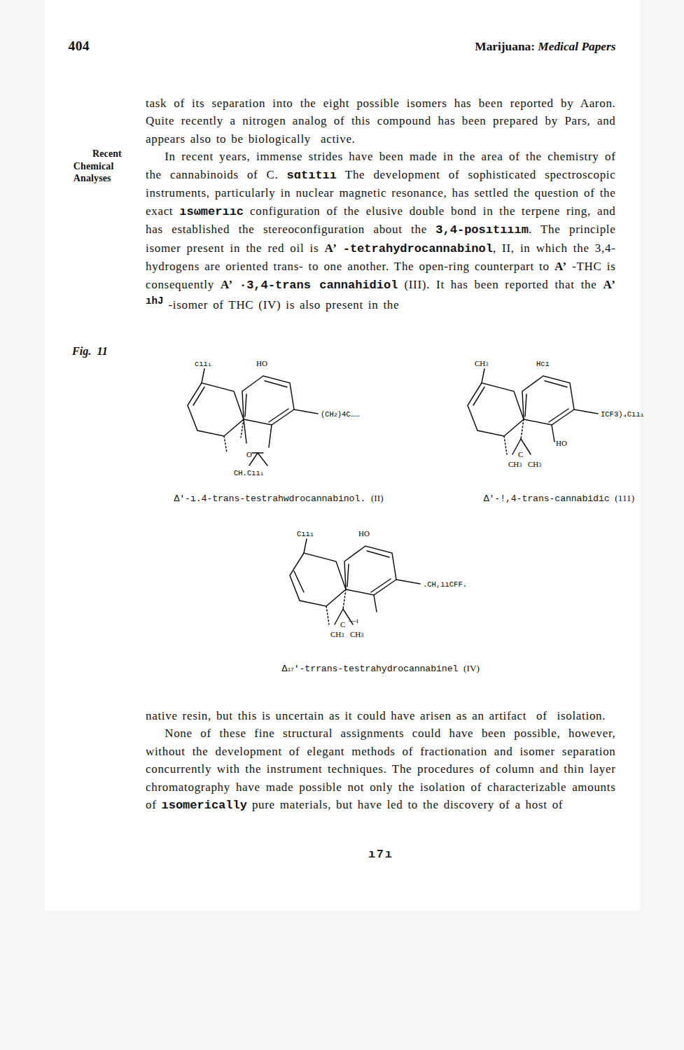404 Marijuana: Medical Papers
task of its separation into the eight possible isomers has been reported by Aaron. Quite recently a nitrogen analog of this compound has been prepared by Pars, and appears also to be biologically active.
Recent
Chemical
Analyses In recent years, immense strides have been made in the area of the chemistry of the cannabinoids of C. sɑtıtıı The development of sophisticated spectroscopic instruments, par­ticularly in nuclear magnetic resonance, has settled the question of the exact ısωmerııc configuration of the elusive double bond in the terpene ring, and has established the stereoconfiguration about the 3,4-posıtııım. The principle isomer present in the red oil is A’ -tetrahydrocannabinol, II, in which the 3,4-hydrogens are oriented trans- to one another. The open-ring counterpart to A’ -THC is conse­quently A’ ·3,4-trans cannahidiol (III). It has been reported that the A’ ıhJ -isomer of THC (IV) is also present in the
Fig. 11
cııı HO (CH2)4C…… O CH.Cııı
Δ'-ı.4-trans-testrahwdrocannabinol. (II)
CH3 Hcı ICF3)₄Cııı HO CH3 CH3 C
Δ'-!,4-trans-cannabidic (111)
Cıı1 HO .CH,ııCFF. CH3 CH3 C —ı
Δ17'-trrans-testrahydrocannabinel (IV)
native resin, but this is uncertain as it could have arisen as an artifact of isolation.
None of these fine structural assignments could have been possible, however, without the development of elegant methods of fractionation and isomer separation concurrently with the instrument techniques. The procedures of column and thin layer chromatography have made possible not only the isolation of characterizable amounts of ısomerically pure materials, but have led to the discovery of a host of
ı7ı